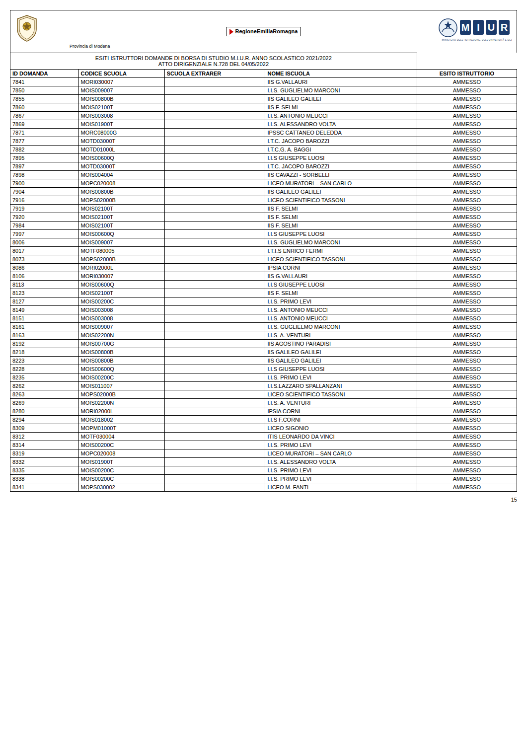Provincia di Modena
RegioneEmiliaRomagna
M I U R MINISTERO DELL' ISTRUZIONE, DELL'UNIVERSITÀ E DELLA RICERCA
| ESITI ISTRUTTORI DOMANDE DI BORSA DI STUDIO M.I.U.R. ANNO SCOLASTICO 2021/2022 ATTO DIRIGENZIALE N.728 DEL 04/05/2022 |
| ID DOMANDA | CODICE SCUOLA | SCUOLA EXTRARER | NOME ISCUOLA | ESITO ISTRUTTORIO |
| 7841 | MORI030007 | | IIS G.VALLAURI | AMMESSO |
| 7850 | MOIS009007 | | I.I.S. GUGLIELMO MARCONI | AMMESSO |
| 7855 | MOIS00800B | | IIS GALILEO GALILEI | AMMESSO |
| 7860 | MOIS02100T | | IIS F. SELMI | AMMESSO |
| 7867 | MOIS003008 | | I.I.S. ANTONIO MEUCCI | AMMESSO |
| 7869 | MOIS01900T | | I.I.S. ALESSANDRO VOLTA | AMMESSO |
| 7871 | MORC08000G | | IPSSC CATTANEO DELEDDA | AMMESSO |
| 7877 | MOTD03000T | | I.T.C. JACOPO BAROZZI | AMMESSO |
| 7882 | MOTD01000L | | I.T.C.G. A. BAGGI | AMMESSO |
| 7895 | MOIS00600Q | | I.I.S GIUSEPPE LUOSI | AMMESSO |
| 7897 | MOTD03000T | | I.T.C. JACOPO BAROZZI | AMMESSO |
| 7898 | MOIS004004 | | IIS CAVAZZI - SORBELLI | AMMESSO |
| 7900 | MOPC020008 | | LICEO MURATORI – SAN CARLO | AMMESSO |
| 7904 | MOIS00800B | | IIS GALILEO GALILEI | AMMESSO |
| 7916 | MOPS02000B | | LICEO SCIENTIFICO TASSONI | AMMESSO |
| 7919 | MOIS02100T | | IIS F. SELMI | AMMESSO |
| 7920 | MOIS02100T | | IIS F. SELMI | AMMESSO |
| 7984 | MOIS02100T | | IIS F. SELMI | AMMESSO |
| 7997 | MOIS00600Q | | I.I.S GIUSEPPE LUOSI | AMMESSO |
| 8006 | MOIS009007 | | I.I.S. GUGLIELMO MARCONI | AMMESSO |
| 8017 | MOTF080005 | | I.T.I.S ENRICO FERMI | AMMESSO |
| 8073 | MOPS02000B | | LICEO SCIENTIFICO TASSONI | AMMESSO |
| 8086 | MORI02000L | | IPSIA CORNI | AMMESSO |
| 8106 | MORI030007 | | IIS G.VALLAURI | AMMESSO |
| 8113 | MOIS00600Q | | I.I.S GIUSEPPE LUOSI | AMMESSO |
| 8123 | MOIS02100T | | IIS F. SELMI | AMMESSO |
| 8127 | MOIS00200C | | I.I.S. PRIMO LEVI | AMMESSO |
| 8149 | MOIS003008 | | I.I.S. ANTONIO MEUCCI | AMMESSO |
| 8151 | MOIS003008 | | I.I.S. ANTONIO MEUCCI | AMMESSO |
| 8161 | MOIS009007 | | I.I.S. GUGLIELMO MARCONI | AMMESSO |
| 8163 | MOIS02200N | | I.I.S. A. VENTURI | AMMESSO |
| 8192 | MOIS00700G | | IIS AGOSTINO PARADISI | AMMESSO |
| 8218 | MOIS00800B | | IIS GALILEO GALILEI | AMMESSO |
| 8223 | MOIS00800B | | IIS GALILEO GALILEI | AMMESSO |
| 8228 | MOIS00600Q | | I.I.S GIUSEPPE LUOSI | AMMESSO |
| 8235 | MOIS00200C | | I.I.S. PRIMO LEVI | AMMESSO |
| 8262 | MOIS011007 | | I.I.S.LAZZARO SPALLANZANI | AMMESSO |
| 8263 | MOPS02000B | | LICEO SCIENTIFICO TASSONI | AMMESSO |
| 8269 | MOIS02200N | | I.I.S. A. VENTURI | AMMESSO |
| 8280 | MORI02000L | | IPSIA CORNI | AMMESSO |
| 8294 | MOIS018002 | | I.I.S F.CORNI | AMMESSO |
| 8309 | MOPM01000T | | LICEO SIGONIO | AMMESSO |
| 8312 | MOTF030004 | | ITIS LEONARDO DA VINCI | AMMESSO |
| 8314 | MOIS00200C | | I.I.S. PRIMO LEVI | AMMESSO |
| 8319 | MOPC020008 | | LICEO MURATORI – SAN CARLO | AMMESSO |
| 8332 | MOIS01900T | | I.I.S. ALESSANDRO VOLTA | AMMESSO |
| 8335 | MOIS00200C | | I.I.S. PRIMO LEVI | AMMESSO |
| 8338 | MOIS00200C | | I.I.S. PRIMO LEVI | AMMESSO |
| 8341 | MOPS030002 | | LICEO M. FANTI | AMMESSO |
15